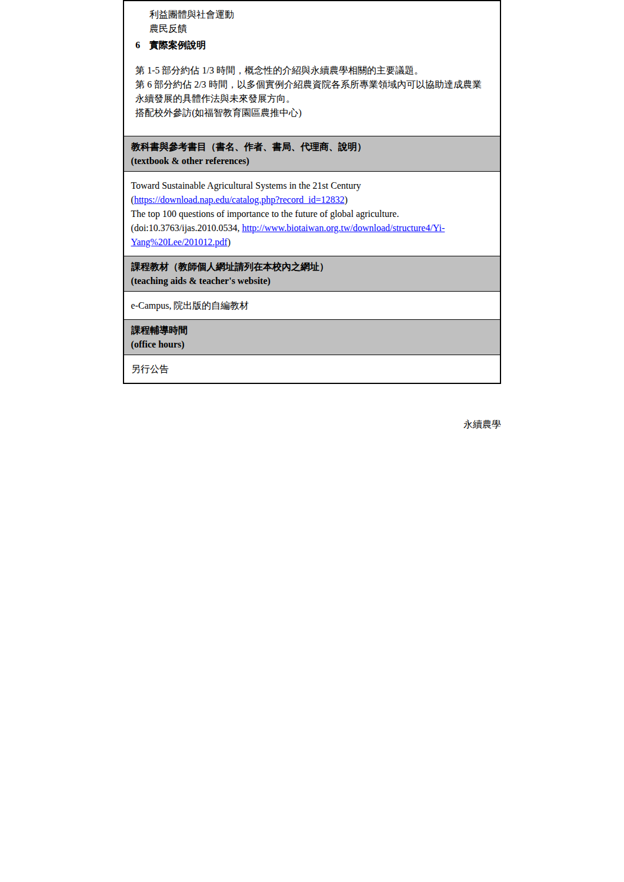利益團體與社會運動
農民反饋
6實際案例說明
第 1-5 部分約佔 1/3 時間，概念性的介紹與永續農學相關的主要議題。
第 6 部分約佔 2/3 時間，以多個實例介紹農資院各系所專業領域內可以協助達成農業永續發展的具體作法與未來發展方向。
搭配校外參訪(如福智教育園區農推中心)
教科書與參考書目（書名、作者、書局、代理商、說明）
(textbook & other references)
Toward Sustainable Agricultural Systems in the 21st Century
(https://download.nap.edu/catalog.php?record_id=12832)
The top 100 questions of importance to the future of global agriculture. (doi:10.3763/ijas.2010.0534, http://www.biotaiwan.org.tw/download/structure4/Yi-Yang%20Lee/201012.pdf)
課程教材（教師個人網址請列在本校內之網址）
(teaching aids & teacher's website)
e-Campus, 院出版的自編教材
課程輔導時間
(office hours)
另行公告
永續農學